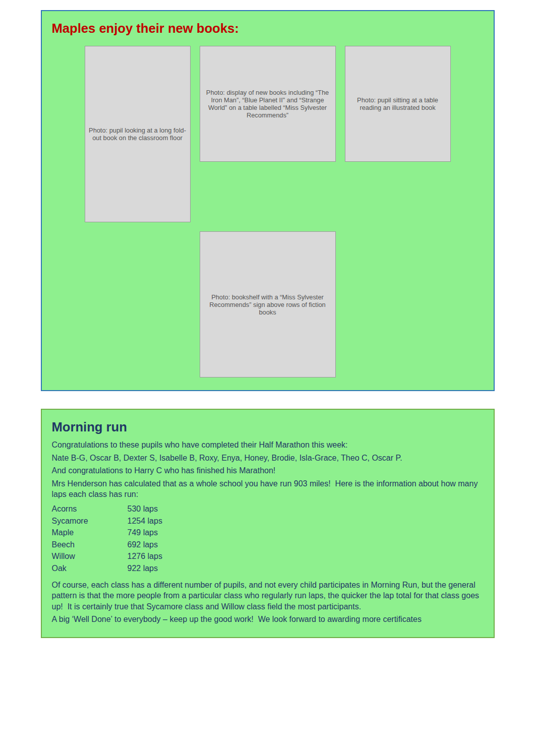Maples enjoy their new books:
Photo: pupil looking at a long fold-out book on the classroom floor
Photo: display of new books including “The Iron Man”, “Blue Planet II” and “Strange World” on a table labelled “Miss Sylvester Recommends”
Photo: pupil sitting at a table reading an illustrated book
Photo: bookshelf with a “Miss Sylvester Recommends” sign above rows of fiction books
Morning run
Congratulations to these pupils who have completed their Half Marathon this week:
Nate B-G, Oscar B, Dexter S, Isabelle B, Roxy, Enya, Honey, Brodie, Isla-Grace, Theo C, Oscar P.
And congratulations to Harry C who has finished his Marathon!
Mrs Henderson has calculated that as a whole school you have run 903 miles! Here is the information about how many laps each class has run:
| Acorns | 530 laps |
| Sycamore | 1254 laps |
| Maple | 749 laps |
| Beech | 692 laps |
| Willow | 1276 laps |
| Oak | 922 laps |
Of course, each class has a different number of pupils, and not every child participates in Morning Run, but the general pattern is that the more people from a particular class who regularly run laps, the quicker the lap total for that class goes up! It is certainly true that Sycamore class and Willow class field the most participants.
A big ‘Well Done’ to everybody – keep up the good work! We look forward to awarding more certificates